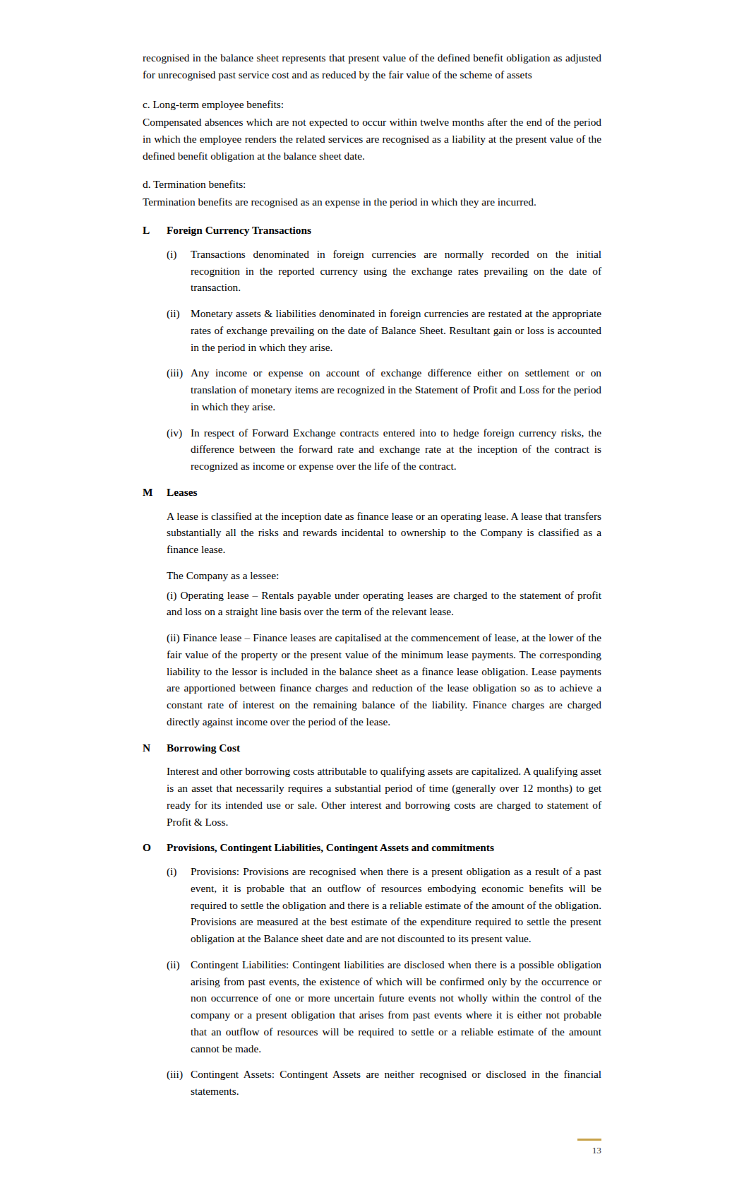recognised in the balance sheet represents that present value of the defined benefit obligation as adjusted for unrecognised past service cost and as reduced by the fair value of the scheme of assets
c. Long-term employee benefits:
Compensated absences which are not expected to occur within twelve months after the end of the period in which the employee renders the related services are recognised as a liability at the present value of the defined benefit obligation at the balance sheet date.
d. Termination benefits:
Termination benefits are recognised as an expense in the period in which they are incurred.
L Foreign Currency Transactions
(i) Transactions denominated in foreign currencies are normally recorded on the initial recognition in the reported currency using the exchange rates prevailing on the date of transaction.
(ii) Monetary assets & liabilities denominated in foreign currencies are restated at the appropriate rates of exchange prevailing on the date of Balance Sheet. Resultant gain or loss is accounted in the period in which they arise.
(iii) Any income or expense on account of exchange difference either on settlement or on translation of monetary items are recognized in the Statement of Profit and Loss for the period in which they arise.
(iv) In respect of Forward Exchange contracts entered into to hedge foreign currency risks, the difference between the forward rate and exchange rate at the inception of the contract is recognized as income or expense over the life of the contract.
M Leases
A lease is classified at the inception date as finance lease or an operating lease. A lease that transfers substantially all the risks and rewards incidental to ownership to the Company is classified as a finance lease.
The Company as a lessee:
(i) Operating lease – Rentals payable under operating leases are charged to the statement of profit and loss on a straight line basis over the term of the relevant lease.
(ii) Finance lease – Finance leases are capitalised at the commencement of lease, at the lower of the fair value of the property or the present value of the minimum lease payments. The corresponding liability to the lessor is included in the balance sheet as a finance lease obligation. Lease payments are apportioned between finance charges and reduction of the lease obligation so as to achieve a constant rate of interest on the remaining balance of the liability. Finance charges are charged directly against income over the period of the lease.
N Borrowing Cost
Interest and other borrowing costs attributable to qualifying assets are capitalized. A qualifying asset is an asset that necessarily requires a substantial period of time (generally over 12 months) to get ready for its intended use or sale. Other interest and borrowing costs are charged to statement of Profit & Loss.
O Provisions, Contingent Liabilities, Contingent Assets and commitments
(i) Provisions: Provisions are recognised when there is a present obligation as a result of a past event, it is probable that an outflow of resources embodying economic benefits will be required to settle the obligation and there is a reliable estimate of the amount of the obligation. Provisions are measured at the best estimate of the expenditure required to settle the present obligation at the Balance sheet date and are not discounted to its present value.
(ii) Contingent Liabilities: Contingent liabilities are disclosed when there is a possible obligation arising from past events, the existence of which will be confirmed only by the occurrence or non occurrence of one or more uncertain future events not wholly within the control of the company or a present obligation that arises from past events where it is either not probable that an outflow of resources will be required to settle or a reliable estimate of the amount cannot be made.
(iii) Contingent Assets: Contingent Assets are neither recognised or disclosed in the financial statements.
13